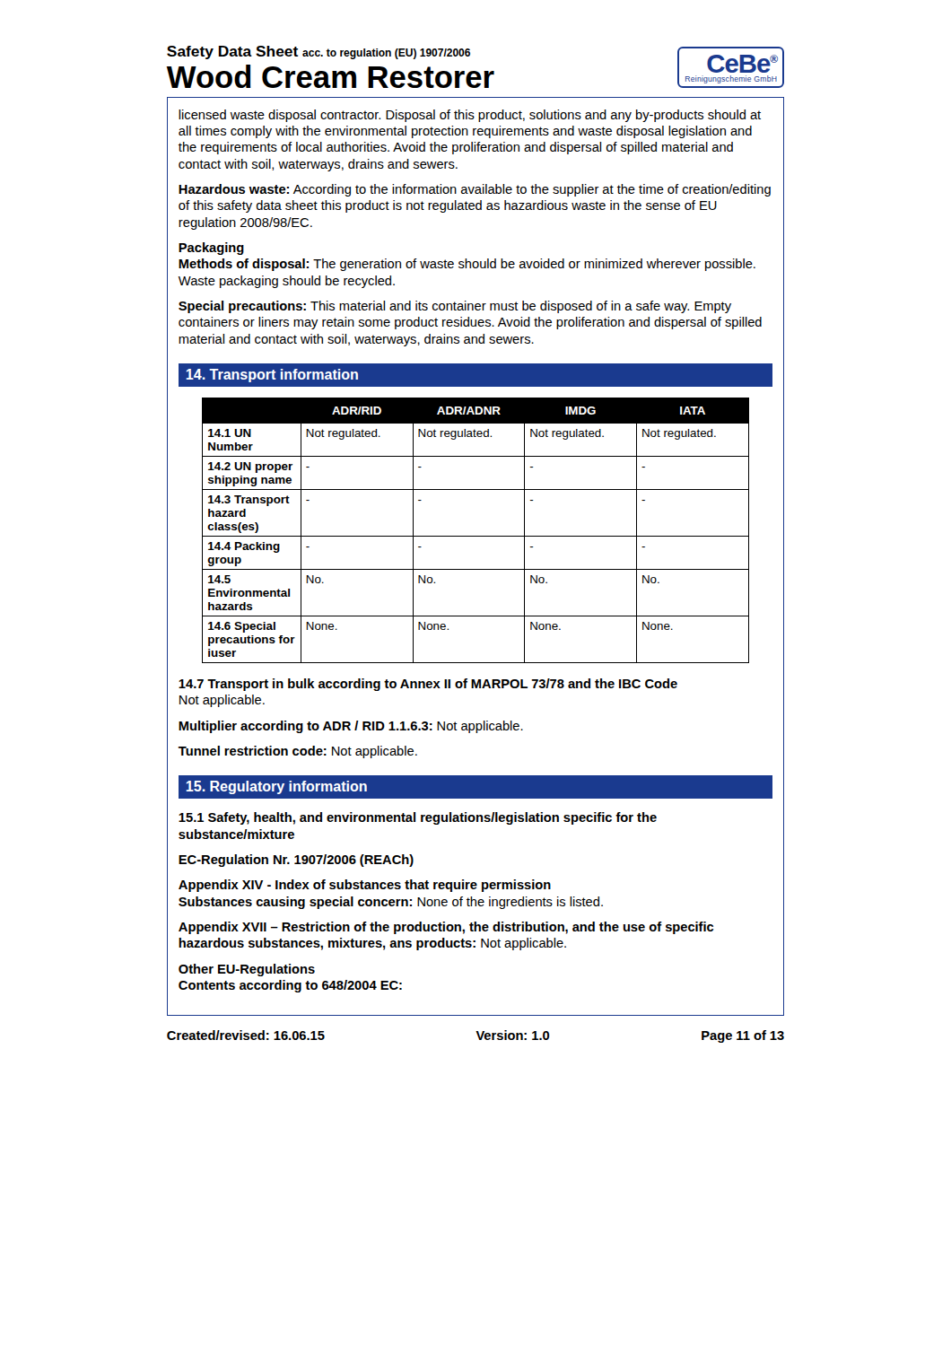Safety Data Sheet acc. to regulation (EU) 1907/2006
Wood Cream Restorer
CeBe®
Reinigungschemie GmbH
licensed waste disposal contractor. Disposal of this product, solutions and any by-products should at all times comply with the environmental protection requirements and waste disposal legislation and the requirements of local authorities. Avoid the proliferation and dispersal of spilled material and contact with soil, waterways, drains and sewers.
Hazardous waste: According to the information available to the supplier at the time of creation/editing of this safety data sheet this product is not regulated as hazardious waste in the sense of EU regulation 2008/98/EC.
Packaging
Methods of disposal: The generation of waste should be avoided or minimized wherever possible. Waste packaging should be recycled.
Special precautions: This material and its container must be disposed of in a safe way. Empty containers or liners may retain some product residues. Avoid the proliferation and dispersal of spilled material and contact with soil, waterways, drains and sewers.
14. Transport information
| | ADR/RID | ADR/ADNR | IMDG | IATA |
| --- | --- | --- | --- | --- |
| 14.1 UN Number | Not regulated. | Not regulated. | Not regulated. | Not regulated. |
| 14.2 UN proper shipping name | - | - | - | - |
| 14.3 Transport hazard class(es) | - | - | - | - |
| 14.4 Packing group | - | - | - | - |
| 14.5 Environmental hazards | No. | No. | No. | No. |
| 14.6 Special precautions for iuser | None. | None. | None. | None. |
14.7 Transport in bulk according to Annex II of MARPOL 73/78 and the IBC Code
Not applicable.
Multiplier according to ADR / RID 1.1.6.3: Not applicable.
Tunnel restriction code: Not applicable.
15. Regulatory information
15.1 Safety, health, and environmental regulations/legislation specific for the substance/mixture
EC-Regulation Nr. 1907/2006 (REACh)
Appendix XIV - Index of substances that require permission
Substances causing special concern: None of the ingredients is listed.
Appendix XVII – Restriction of the production, the distribution, and the use of specific hazardous substances, mixtures, ans products: Not applicable.
Other EU-Regulations
Contents according to 648/2004 EC:
Created/revised: 16.06.15
Version: 1.0
Page 11 of 13